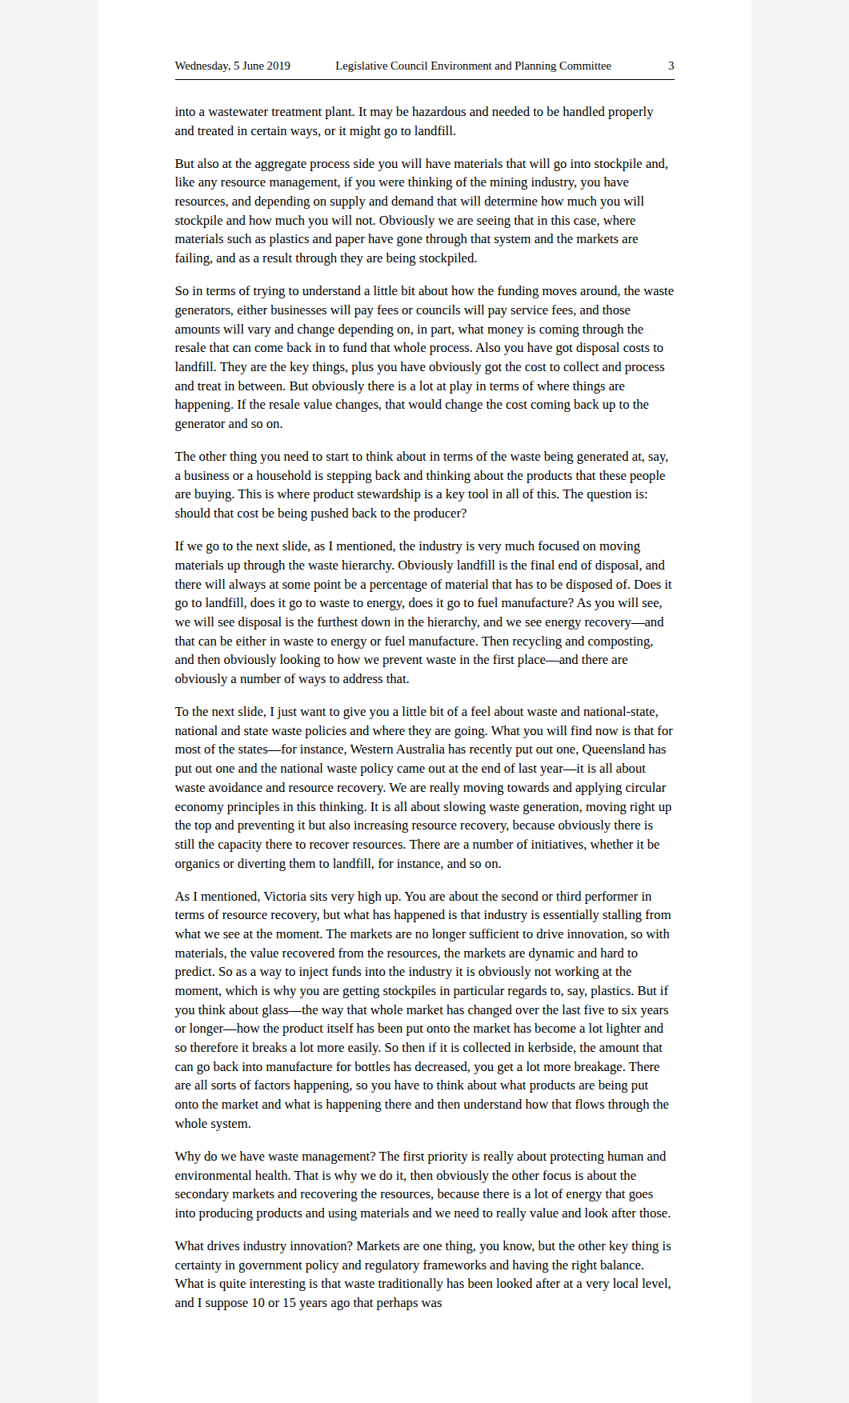Wednesday, 5 June 2019 Legislative Council Environment and Planning Committee 3
into a wastewater treatment plant. It may be hazardous and needed to be handled properly and treated in certain ways, or it might go to landfill.
But also at the aggregate process side you will have materials that will go into stockpile and, like any resource management, if you were thinking of the mining industry, you have resources, and depending on supply and demand that will determine how much you will stockpile and how much you will not. Obviously we are seeing that in this case, where materials such as plastics and paper have gone through that system and the markets are failing, and as a result through they are being stockpiled.
So in terms of trying to understand a little bit about how the funding moves around, the waste generators, either businesses will pay fees or councils will pay service fees, and those amounts will vary and change depending on, in part, what money is coming through the resale that can come back in to fund that whole process. Also you have got disposal costs to landfill. They are the key things, plus you have obviously got the cost to collect and process and treat in between. But obviously there is a lot at play in terms of where things are happening. If the resale value changes, that would change the cost coming back up to the generator and so on.
The other thing you need to start to think about in terms of the waste being generated at, say, a business or a household is stepping back and thinking about the products that these people are buying. This is where product stewardship is a key tool in all of this. The question is: should that cost be being pushed back to the producer?
If we go to the next slide, as I mentioned, the industry is very much focused on moving materials up through the waste hierarchy. Obviously landfill is the final end of disposal, and there will always at some point be a percentage of material that has to be disposed of. Does it go to landfill, does it go to waste to energy, does it go to fuel manufacture? As you will see, we will see disposal is the furthest down in the hierarchy, and we see energy recovery—and that can be either in waste to energy or fuel manufacture. Then recycling and composting, and then obviously looking to how we prevent waste in the first place—and there are obviously a number of ways to address that.
To the next slide, I just want to give you a little bit of a feel about waste and national-state, national and state waste policies and where they are going. What you will find now is that for most of the states—for instance, Western Australia has recently put out one, Queensland has put out one and the national waste policy came out at the end of last year—it is all about waste avoidance and resource recovery. We are really moving towards and applying circular economy principles in this thinking. It is all about slowing waste generation, moving right up the top and preventing it but also increasing resource recovery, because obviously there is still the capacity there to recover resources. There are a number of initiatives, whether it be organics or diverting them to landfill, for instance, and so on.
As I mentioned, Victoria sits very high up. You are about the second or third performer in terms of resource recovery, but what has happened is that industry is essentially stalling from what we see at the moment. The markets are no longer sufficient to drive innovation, so with materials, the value recovered from the resources, the markets are dynamic and hard to predict. So as a way to inject funds into the industry it is obviously not working at the moment, which is why you are getting stockpiles in particular regards to, say, plastics. But if you think about glass—the way that whole market has changed over the last five to six years or longer—how the product itself has been put onto the market has become a lot lighter and so therefore it breaks a lot more easily. So then if it is collected in kerbside, the amount that can go back into manufacture for bottles has decreased, you get a lot more breakage. There are all sorts of factors happening, so you have to think about what products are being put onto the market and what is happening there and then understand how that flows through the whole system.
Why do we have waste management? The first priority is really about protecting human and environmental health. That is why we do it, then obviously the other focus is about the secondary markets and recovering the resources, because there is a lot of energy that goes into producing products and using materials and we need to really value and look after those.
What drives industry innovation? Markets are one thing, you know, but the other key thing is certainty in government policy and regulatory frameworks and having the right balance. What is quite interesting is that waste traditionally has been looked after at a very local level, and I suppose 10 or 15 years ago that perhaps was